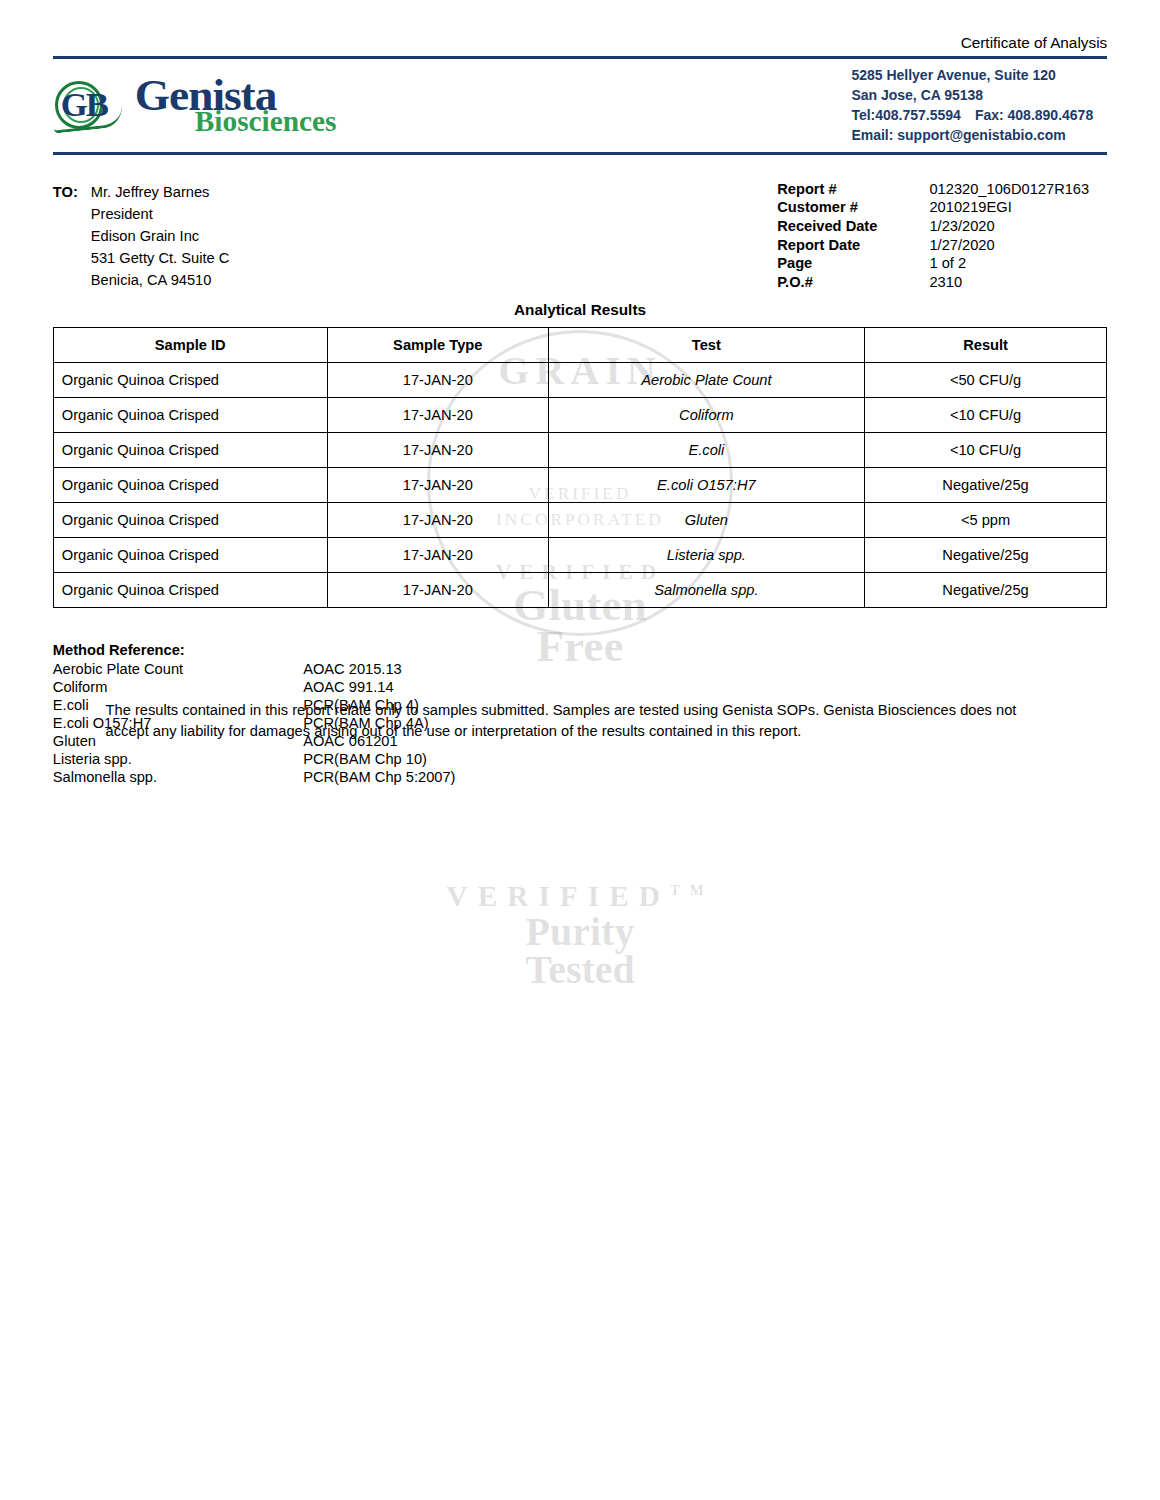GRAIN
VERIFIED
INCORPORATED
VERIFIED
Gluten
Free
VERIFIEDTM
Purity
Tested
Certificate of Analysis
GB
Genista Biosciences
5285 Hellyer Avenue, Suite 120
San Jose, CA 95138
Tel:408.757.5594 Fax: 408.890.4678
Email: support@genistabio.com
TO: Mr. Jeffrey Barnes
President
Edison Grain Inc
531 Getty Ct. Suite C
Benicia, CA 94510
Report #
012320_106D0127R163
Customer #
2010219EGI
Received Date
1/23/2020
Report Date
1/27/2020
Page
1 of 2
P.O.#
2310
Analytical Results
| Sample ID | Sample Type | Test | Result |
| --- | --- | --- | --- |
| Organic Quinoa Crisped | 17-JAN-20 | Aerobic Plate Count | <50 CFU/g |
| Organic Quinoa Crisped | 17-JAN-20 | Coliform | <10 CFU/g |
| Organic Quinoa Crisped | 17-JAN-20 | E.coli | <10 CFU/g |
| Organic Quinoa Crisped | 17-JAN-20 | E.coli O157:H7 | Negative/25g |
| Organic Quinoa Crisped | 17-JAN-20 | Gluten | <5 ppm |
| Organic Quinoa Crisped | 17-JAN-20 | Listeria spp. | Negative/25g |
| Organic Quinoa Crisped | 17-JAN-20 | Salmonella spp. | Negative/25g |
Method Reference:
| Aerobic Plate Count | AOAC 2015.13 |
| Coliform | AOAC 991.14 |
| E.coli | PCR(BAM Chp 4) |
| E.coli O157:H7 | PCR(BAM Chp 4A) |
| Gluten | AOAC 061201 |
| Listeria spp. | PCR(BAM Chp 10) |
| Salmonella spp. | PCR(BAM Chp 5:2007) |
The results contained in this report relate only to samples submitted. Samples are tested using Genista SOPs. Genista Biosciences does not accept any liability for damages arising out of the use or interpretation of the results contained in this report.